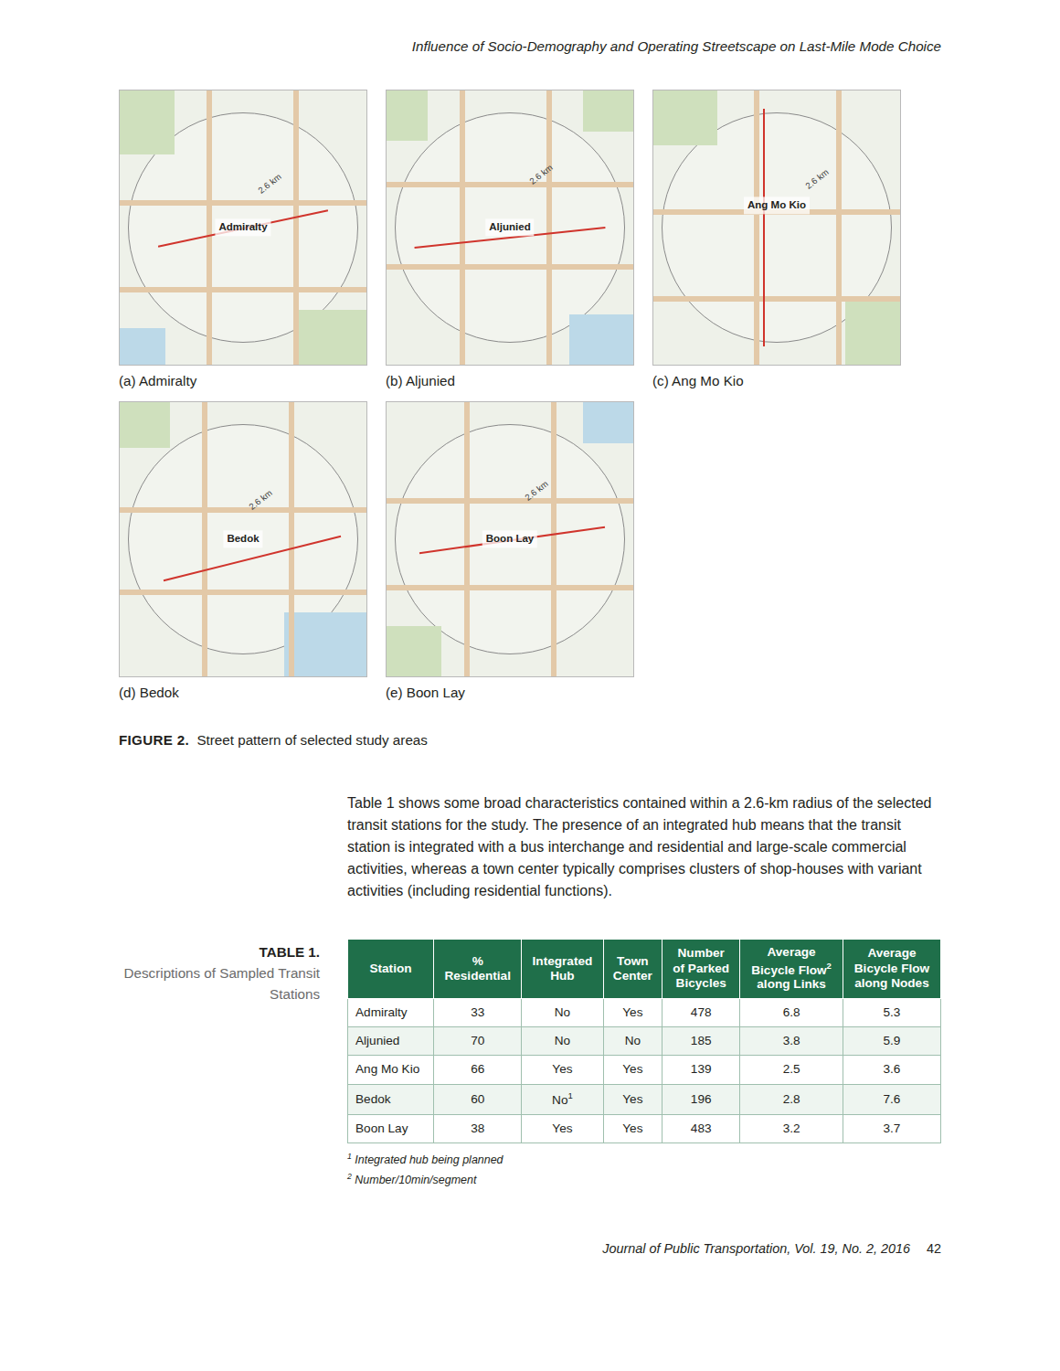Influence of Socio-Demography and Operating Streetscape on Last-Mile Mode Choice
2.6 km
Admiralty
(a) Admiralty
2.6 km
Aljunied
(b) Aljunied
2.6 km
Ang Mo Kio
(c) Ang Mo Kio
2.6 km
Bedok
(d) Bedok
2.6 km
Boon Lay
(e) Boon Lay
FIGURE 2. Street pattern of selected study areas
Table 1 shows some broad characteristics contained within a 2.6-km radius of the selected transit stations for the study. The presence of an integrated hub means that the transit station is integrated with a bus interchange and residential and large-scale commercial activities, whereas a town center typically comprises clusters of shop-houses with variant activities (including residential functions).
TABLE 1. Descriptions of Sampled Transit Stations
| Station | % Residential | Integrated Hub | Town Center | Number of Parked Bicycles | Average Bicycle Flow 2 along Links | Average Bicycle Flow along Nodes |
| --- | --- | --- | --- | --- | --- | --- |
| Admiralty | 33 | No | Yes | 478 | 6.8 | 5.3 |
| Aljunied | 70 | No | No | 185 | 3.8 | 5.9 |
| Ang Mo Kio | 66 | Yes | Yes | 139 | 2.5 | 3.6 |
| Bedok | 60 | No 1 | Yes | 196 | 2.8 | 7.6 |
| Boon Lay | 38 | Yes | Yes | 483 | 3.2 | 3.7 |
1 Integrated hub being planned
2 Number/10min/segment
Journal of Public Transportation, Vol. 19, No. 2, 201642